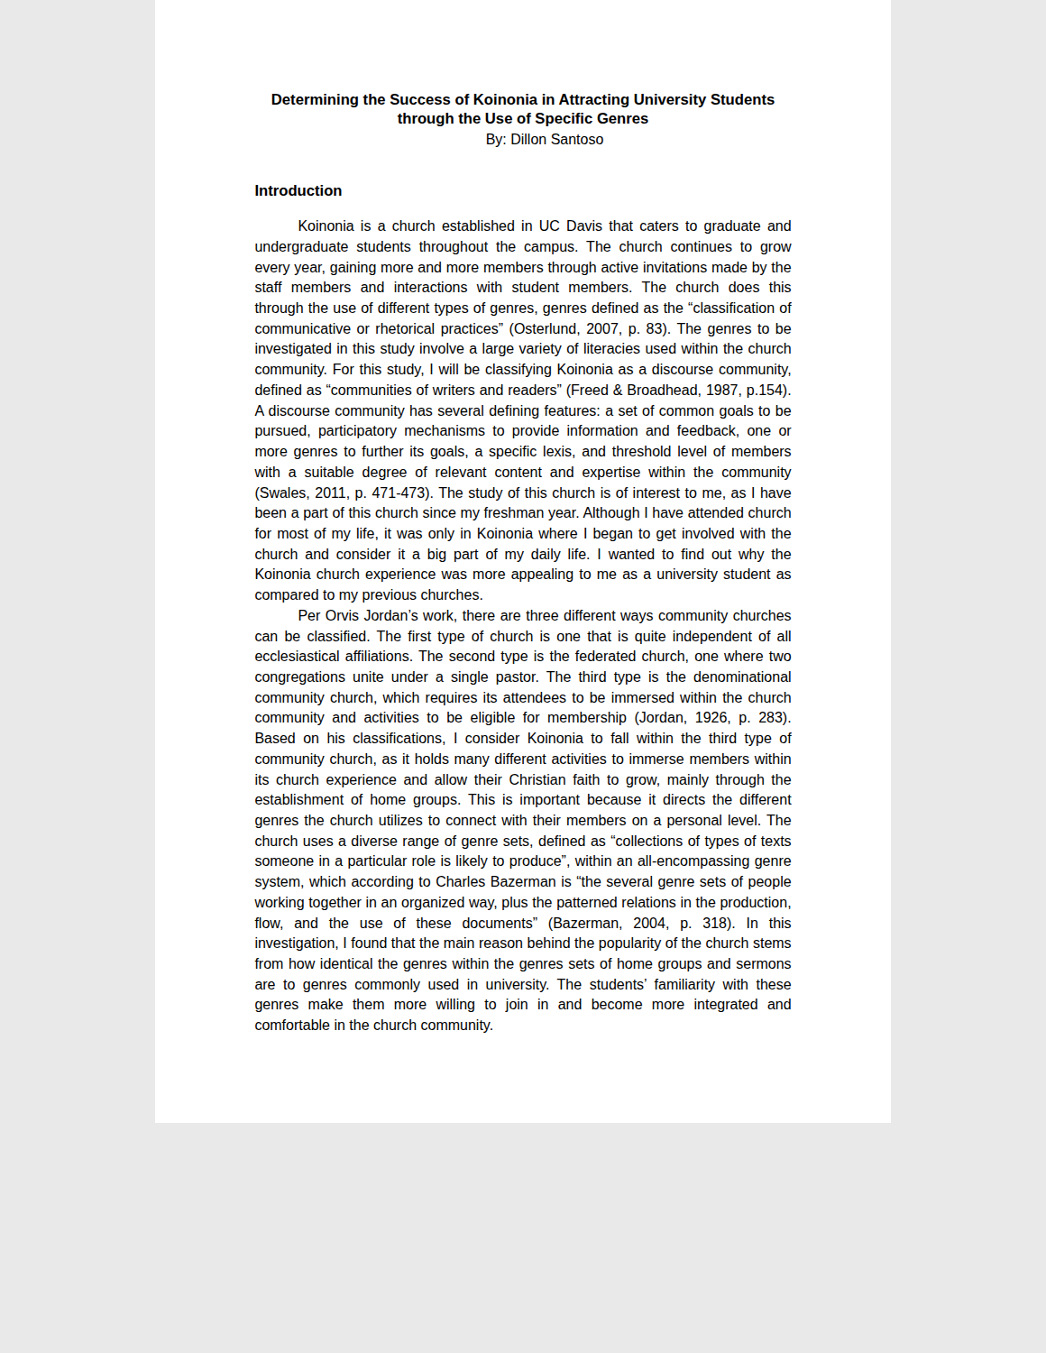Determining the Success of Koinonia in Attracting University Students through the Use of Specific Genres
By: Dillon Santoso
Introduction
Koinonia is a church established in UC Davis that caters to graduate and undergraduate students throughout the campus. The church continues to grow every year, gaining more and more members through active invitations made by the staff members and interactions with student members. The church does this through the use of different types of genres, genres defined as the “classification of communicative or rhetorical practices” (Osterlund, 2007, p. 83). The genres to be investigated in this study involve a large variety of literacies used within the church community. For this study, I will be classifying Koinonia as a discourse community, defined as “communities of writers and readers” (Freed & Broadhead, 1987, p.154). A discourse community has several defining features: a set of common goals to be pursued, participatory mechanisms to provide information and feedback, one or more genres to further its goals, a specific lexis, and threshold level of members with a suitable degree of relevant content and expertise within the community (Swales, 2011, p. 471-473). The study of this church is of interest to me, as I have been a part of this church since my freshman year. Although I have attended church for most of my life, it was only in Koinonia where I began to get involved with the church and consider it a big part of my daily life. I wanted to find out why the Koinonia church experience was more appealing to me as a university student as compared to my previous churches.
Per Orvis Jordan’s work, there are three different ways community churches can be classified. The first type of church is one that is quite independent of all ecclesiastical affiliations. The second type is the federated church, one where two congregations unite under a single pastor. The third type is the denominational community church, which requires its attendees to be immersed within the church community and activities to be eligible for membership (Jordan, 1926, p. 283). Based on his classifications, I consider Koinonia to fall within the third type of community church, as it holds many different activities to immerse members within its church experience and allow their Christian faith to grow, mainly through the establishment of home groups. This is important because it directs the different genres the church utilizes to connect with their members on a personal level. The church uses a diverse range of genre sets, defined as “collections of types of texts someone in a particular role is likely to produce”, within an all-encompassing genre system, which according to Charles Bazerman is “the several genre sets of people working together in an organized way, plus the patterned relations in the production, flow, and the use of these documents” (Bazerman, 2004, p. 318). In this investigation, I found that the main reason behind the popularity of the church stems from how identical the genres within the genres sets of home groups and sermons are to genres commonly used in university. The students’ familiarity with these genres make them more willing to join in and become more integrated and comfortable in the church community.